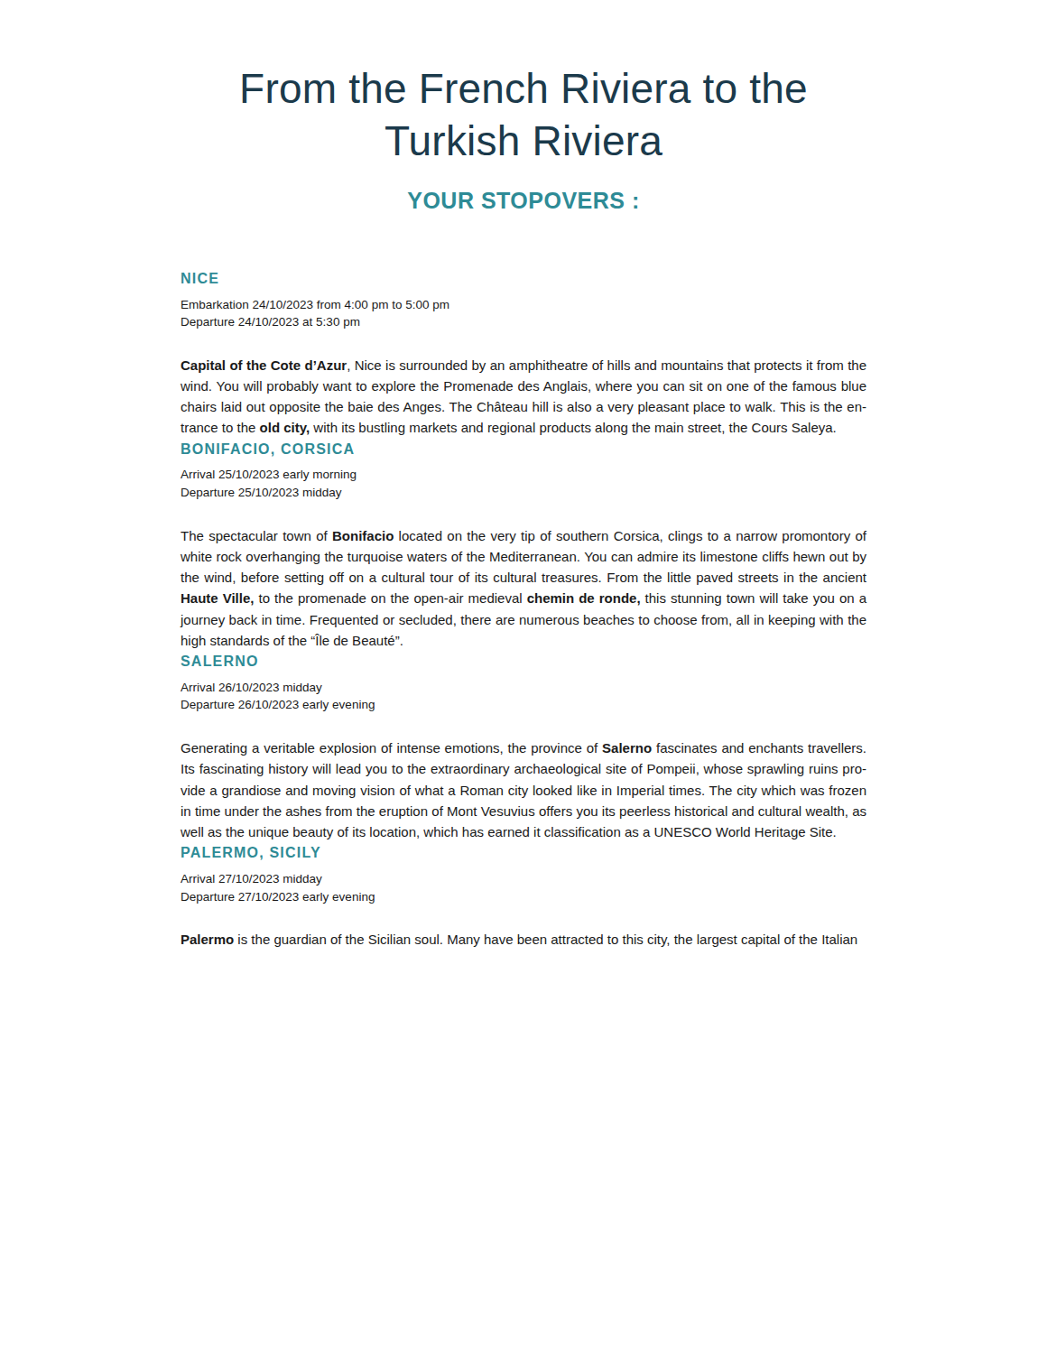From the French Riviera to the Turkish Riviera
YOUR STOPOVERS :
Nice
Embarkation 24/10/2023 from 4:00 pm to 5:00 pm Departure 24/10/2023 at 5:30 pm
Capital of the Cote d’Azur, Nice is surrounded by an amphitheatre of hills and mountains that protects it from the wind. You will probably want to explore the Promenade des Anglais, where you can sit on one of the famous blue chairs laid out opposite the baie des Anges. The Château hill is also a very pleasant place to walk. This is the entrance to the old city, with its bustling markets and regional products along the main street, the Cours Saleya.
Bonifacio, Corsica
Arrival 25/10/2023 early morning Departure 25/10/2023 midday
The spectacular town of Bonifacio located on the very tip of southern Corsica, clings to a narrow promontory of white rock overhanging the turquoise waters of the Mediterranean. You can admire its limestone cliffs hewn out by the wind, before setting off on a cultural tour of its cultural treasures. From the little paved streets in the ancient Haute Ville, to the promenade on the open-air medieval chemin de ronde, this stunning town will take you on a journey back in time. Frequented or secluded, there are numerous beaches to choose from, all in keeping with the high standards of the “Île de Beauté”.
Salerno
Arrival 26/10/2023 midday Departure 26/10/2023 early evening
Generating a veritable explosion of intense emotions, the province of Salerno fascinates and enchants travellers. Its fascinating history will lead you to the extraordinary archaeological site of Pompeii, whose sprawling ruins provide a grandiose and moving vision of what a Roman city looked like in Imperial times. The city which was frozen in time under the ashes from the eruption of Mont Vesuvius offers you its peerless historical and cultural wealth, as well as the unique beauty of its location, which has earned it classification as a UNESCO World Heritage Site.
Palermo, Sicily
Arrival 27/10/2023 midday Departure 27/10/2023 early evening
Palermo is the guardian of the Sicilian soul. Many have been attracted to this city, the largest capital of the Italian